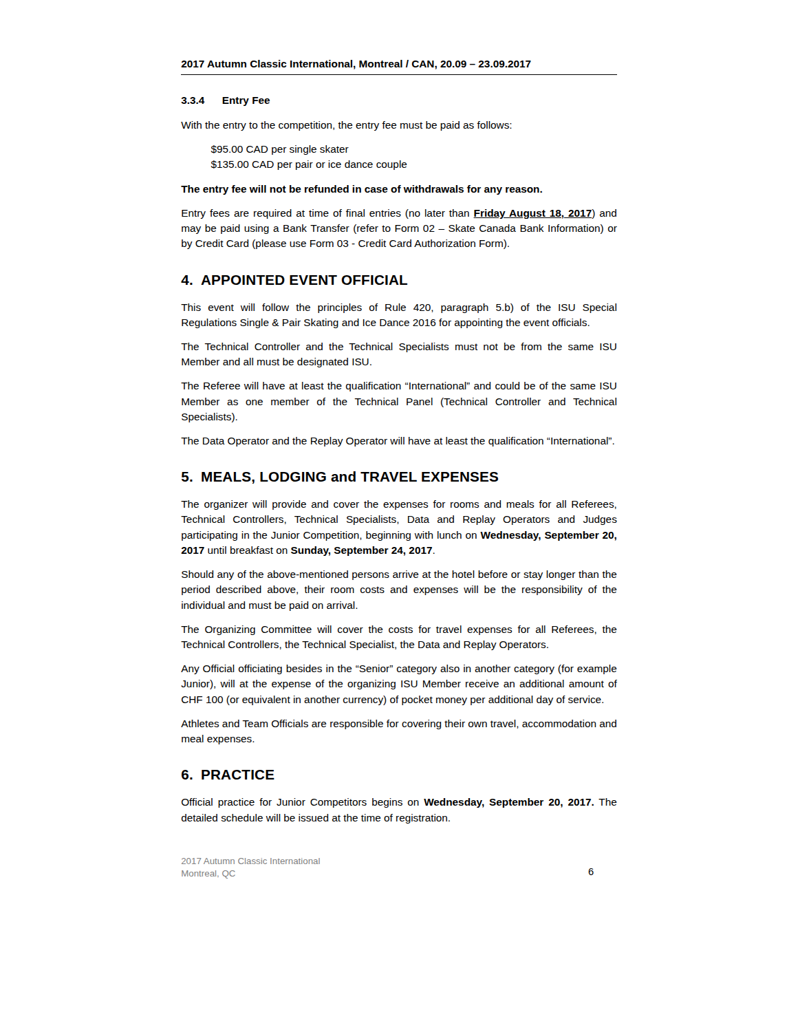2017 Autumn Classic International, Montreal / CAN, 20.09 – 23.09.2017
3.3.4 Entry Fee
With the entry to the competition, the entry fee must be paid as follows:
$95.00 CAD per single skater
$135.00 CAD per pair or ice dance couple
The entry fee will not be refunded in case of withdrawals for any reason.
Entry fees are required at time of final entries (no later than Friday August 18, 2017) and may be paid using a Bank Transfer (refer to Form 02 – Skate Canada Bank Information) or by Credit Card (please use Form 03 - Credit Card Authorization Form).
4. APPOINTED EVENT OFFICIAL
This event will follow the principles of Rule 420, paragraph 5.b) of the ISU Special Regulations Single & Pair Skating and Ice Dance 2016 for appointing the event officials.
The Technical Controller and the Technical Specialists must not be from the same ISU Member and all must be designated ISU.
The Referee will have at least the qualification “International” and could be of the same ISU Member as one member of the Technical Panel (Technical Controller and Technical Specialists).
The Data Operator and the Replay Operator will have at least the qualification “International”.
5. MEALS, LODGING and TRAVEL EXPENSES
The organizer will provide and cover the expenses for rooms and meals for all Referees, Technical Controllers, Technical Specialists, Data and Replay Operators and Judges participating in the Junior Competition, beginning with lunch on Wednesday, September 20, 2017 until breakfast on Sunday, September 24, 2017.
Should any of the above-mentioned persons arrive at the hotel before or stay longer than the period described above, their room costs and expenses will be the responsibility of the individual and must be paid on arrival.
The Organizing Committee will cover the costs for travel expenses for all Referees, the Technical Controllers, the Technical Specialist, the Data and Replay Operators.
Any Official officiating besides in the “Senior” category also in another category (for example Junior), will at the expense of the organizing ISU Member receive an additional amount of CHF 100 (or equivalent in another currency) of pocket money per additional day of service.
Athletes and Team Officials are responsible for covering their own travel, accommodation and meal expenses.
6. PRACTICE
Official practice for Junior Competitors begins on Wednesday, September 20, 2017. The detailed schedule will be issued at the time of registration.
2017 Autumn Classic International
Montreal, QC
6